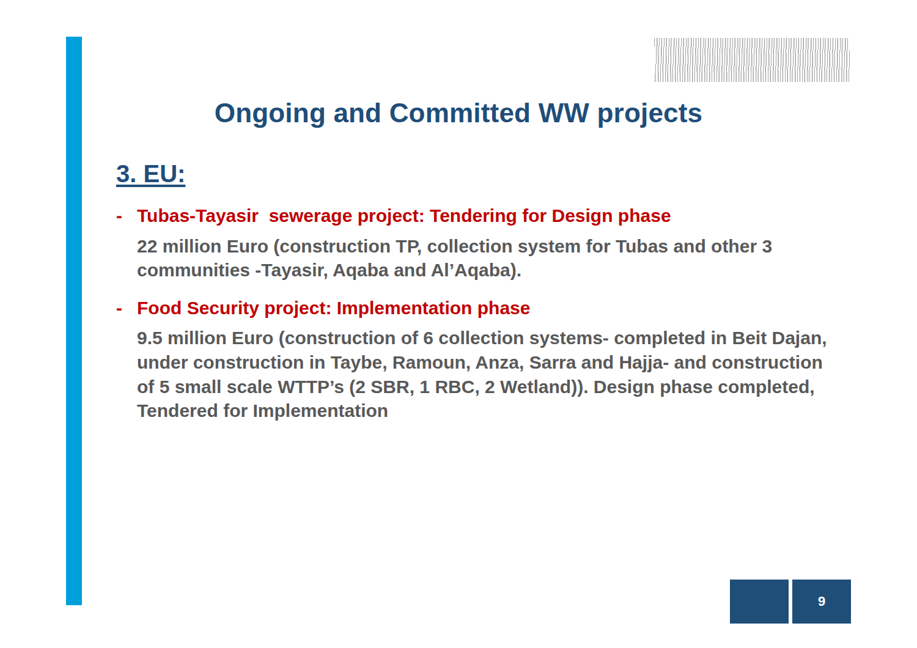Ongoing and Committed WW projects
3. EU:
Tubas-Tayasir sewerage project: Tendering for Design phase
22 million Euro (construction TP, collection system for Tubas and other 3 communities -Tayasir, Aqaba and Al’Aqaba).
Food Security project: Implementation phase
9.5 million Euro (construction of 6 collection systems- completed in Beit Dajan, under construction in Taybe, Ramoun, Anza, Sarra and Hajja- and construction of 5 small scale WTTP’s (2 SBR, 1 RBC, 2 Wetland)). Design phase completed, Tendered for Implementation
9